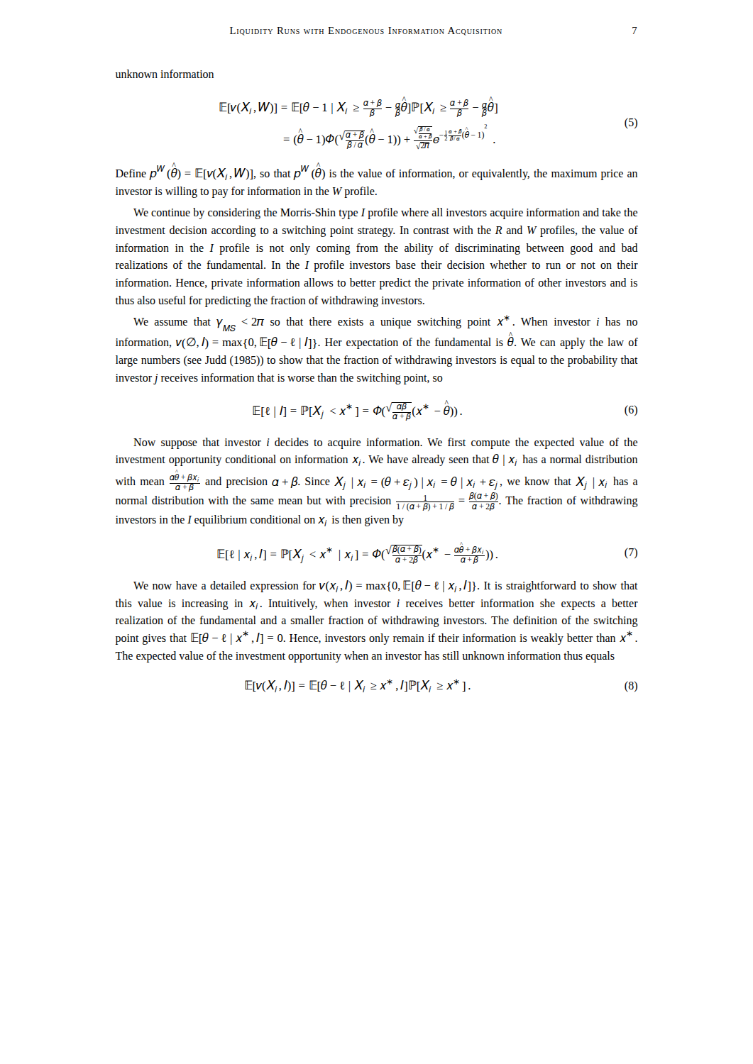Liquidity Runs with Endogenous Information Acquisition 7
unknown information
𝔼[v(Xi,W)] = 𝔼 [ θ−1 | Xi ≥ α+ββ − αβ θ^ ] ℙ [ Xi ≥ α+ββ − αβ θ^ ] = (θ^−1) Φ ( α+β β/α (θ^−1) ) + β/α α+β 2π e −12 α+β β/α (θ^−1) 2 .
(5)
Define pW(θ^)=𝔼[v(Xi,W)], so that pW(θ^) is the value of information, or equivalently, the maximum price an investor is willing to pay for information in the W profile.
We continue by considering the Morris-Shin type I profile where all investors acquire information and take the investment decision according to a switching point strategy. In contrast with the R and W profiles, the value of information in the I profile is not only coming from the ability of discriminating between good and bad realizations of the fundamental. In the I profile investors base their decision whether to run or not on their information. Hence, private information allows to better predict the private information of other investors and is thus also useful for predicting the fraction of withdrawing investors.
We assume that γMS<2π so that there exists a unique switching point x∗. When investor i has no information, v(∅,I)=max{0,𝔼[θ−ℓ|I]}. Her expectation of the fundamental is θ^. We can apply the law of large numbers (see Judd (1985)) to show that the fraction of withdrawing investors is equal to the probability that investor j receives information that is worse than the switching point, so
𝔼[ℓ|I] = ℙ[Xj<x∗] = Φ ( αβ α+β (x∗−θ^) ) .
(6)
Now suppose that investor i decides to acquire information. We first compute the expected value of the investment opportunity conditional on information xi. We have already seen that θ|xi has a normal distribution with mean αθ^+βxiα+β and precision α+β. Since Xj|xi=(θ+εj)|xi=θ|xi+εj, we know that Xj|xi has a normal distribution with the same mean but with precision 11/(α+β)+1/β=β(α+β)α+2β. The fraction of withdrawing investors in the I equilibrium conditional on xi is then given by
𝔼[ℓ|xi,I] = ℙ[Xj<x∗|xi] = Φ ( β(α+β) α+2β ( x∗ − αθ^+βxi α+β ) ) .
(7)
We now have a detailed expression for v(xi,I)=max{0,𝔼[θ−ℓ|xi,I]}. It is straightforward to show that this value is increasing in xi. Intuitively, when investor i receives better information she expects a better realization of the fundamental and a smaller fraction of withdrawing investors. The definition of the switching point gives that 𝔼[θ−ℓ|x∗,I]=0. Hence, investors only remain if their information is weakly better than x∗. The expected value of the investment opportunity when an investor has still unknown information thus equals
𝔼[v(Xi,I)] = 𝔼[θ−ℓ|Xi≥x∗,I] ℙ[Xi≥x∗] .
(8)